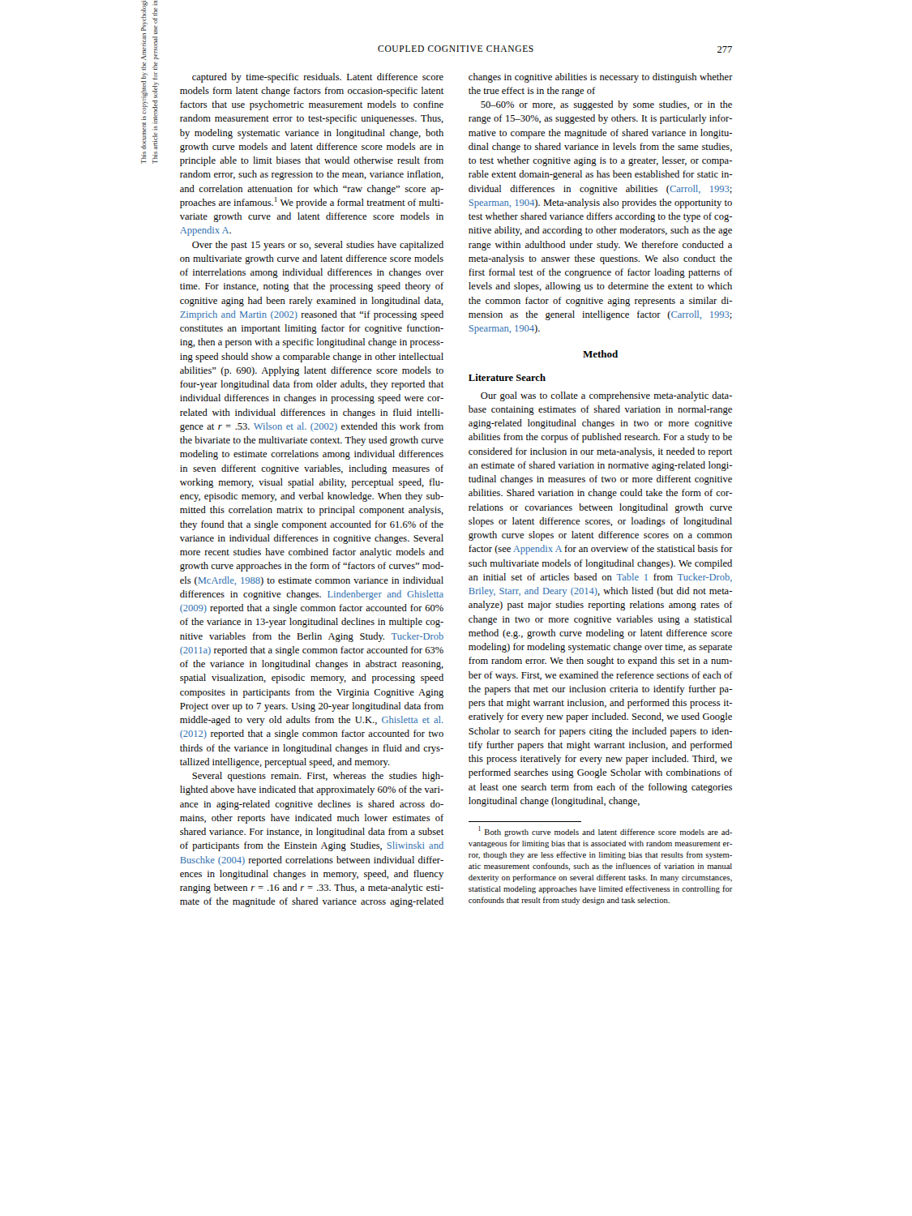This document is copyrighted by the American Psychological Association or one of its allied publishers.
This article is intended solely for the personal use of the individual user and is not to be disseminated broadly.
Coupled Cognitive Changes 277
captured by time-specific residuals. Latent difference score models form latent change factors from occasion-specific latent factors that use psychometric measurement models to confine random measurement error to test-specific uniquenesses. Thus, by modeling systematic variance in longitudinal change, both growth curve models and latent difference score models are in principle able to limit biases that would otherwise result from random error, such as regression to the mean, variance inflation, and correlation attenuation for which “raw change” score approaches are infamous.1 We provide a formal treatment of multivariate growth curve and latent difference score models in Appendix A.
Over the past 15 years or so, several studies have capitalized on multivariate growth curve and latent difference score models of interrelations among individual differences in changes over time. For instance, noting that the processing speed theory of cognitive aging had been rarely examined in longitudinal data, Zimprich and Martin (2002) reasoned that “if processing speed constitutes an important limiting factor for cognitive functioning, then a person with a specific longitudinal change in processing speed should show a comparable change in other intellectual abilities” (p. 690). Applying latent difference score models to four-year longitudinal data from older adults, they reported that individual differences in changes in processing speed were correlated with individual differences in changes in fluid intelligence at r = .53. Wilson et al. (2002) extended this work from the bivariate to the multivariate context. They used growth curve modeling to estimate correlations among individual differences in seven different cognitive variables, including measures of working memory, visual spatial ability, perceptual speed, fluency, episodic memory, and verbal knowledge. When they submitted this correlation matrix to principal component analysis, they found that a single component accounted for 61.6% of the variance in individual differences in cognitive changes. Several more recent studies have combined factor analytic models and growth curve approaches in the form of “factors of curves” models (McArdle, 1988) to estimate common variance in individual differences in cognitive changes. Lindenberger and Ghisletta (2009) reported that a single common factor accounted for 60% of the variance in 13-year longitudinal declines in multiple cognitive variables from the Berlin Aging Study. Tucker-Drob (2011a) reported that a single common factor accounted for 63% of the variance in longitudinal changes in abstract reasoning, spatial visualization, episodic memory, and processing speed composites in participants from the Virginia Cognitive Aging Project over up to 7 years. Using 20-year longitudinal data from middle-aged to very old adults from the U.K., Ghisletta et al. (2012) reported that a single common factor accounted for two thirds of the variance in longitudinal changes in fluid and crystallized intelligence, perceptual speed, and memory.
Several questions remain. First, whereas the studies highlighted above have indicated that approximately 60% of the variance in aging-related cognitive declines is shared across domains, other reports have indicated much lower estimates of shared variance. For instance, in longitudinal data from a subset of participants from the Einstein Aging Studies, Sliwinski and Buschke (2004) reported correlations between individual differences in longitudinal changes in memory, speed, and fluency ranging between r = .16 and r = .33. Thus, a meta-analytic estimate of the magnitude of shared variance across aging-related changes in cognitive abilities is necessary to distinguish whether the true effect is in the range of
50–60% or more, as suggested by some studies, or in the range of 15–30%, as suggested by others. It is particularly informative to compare the magnitude of shared variance in longitudinal change to shared variance in levels from the same studies, to test whether cognitive aging is to a greater, lesser, or comparable extent domain-general as has been established for static individual differences in cognitive abilities (Carroll, 1993; Spearman, 1904). Meta-analysis also provides the opportunity to test whether shared variance differs according to the type of cognitive ability, and according to other moderators, such as the age range within adulthood under study. We therefore conducted a meta-analysis to answer these questions. We also conduct the first formal test of the congruence of factor loading patterns of levels and slopes, allowing us to determine the extent to which the common factor of cognitive aging represents a similar dimension as the general intelligence factor (Carroll, 1993; Spearman, 1904).
Method
Literature Search
Our goal was to collate a comprehensive meta-analytic database containing estimates of shared variation in normal-range aging-related longitudinal changes in two or more cognitive abilities from the corpus of published research. For a study to be considered for inclusion in our meta-analysis, it needed to report an estimate of shared variation in normative aging-related longitudinal changes in measures of two or more different cognitive abilities. Shared variation in change could take the form of correlations or covariances between longitudinal growth curve slopes or latent difference scores, or loadings of longitudinal growth curve slopes or latent difference scores on a common factor (see Appendix A for an overview of the statistical basis for such multivariate models of longitudinal changes). We compiled an initial set of articles based on Table 1 from Tucker-Drob, Briley, Starr, and Deary (2014), which listed (but did not meta-analyze) past major studies reporting relations among rates of change in two or more cognitive variables using a statistical method (e.g., growth curve modeling or latent difference score modeling) for modeling systematic change over time, as separate from random error. We then sought to expand this set in a number of ways. First, we examined the reference sections of each of the papers that met our inclusion criteria to identify further papers that might warrant inclusion, and performed this process iteratively for every new paper included. Second, we used Google Scholar to search for papers citing the included papers to identify further papers that might warrant inclusion, and performed this process iteratively for every new paper included. Third, we performed searches using Google Scholar with combinations of at least one search term from each of the following categories longitudinal change (longitudinal, change,
1 Both growth curve models and latent difference score models are advantageous for limiting bias that is associated with random measurement error, though they are less effective in limiting bias that results from systematic measurement confounds, such as the influences of variation in manual dexterity on performance on several different tasks. In many circumstances, statistical modeling approaches have limited effectiveness in controlling for confounds that result from study design and task selection.